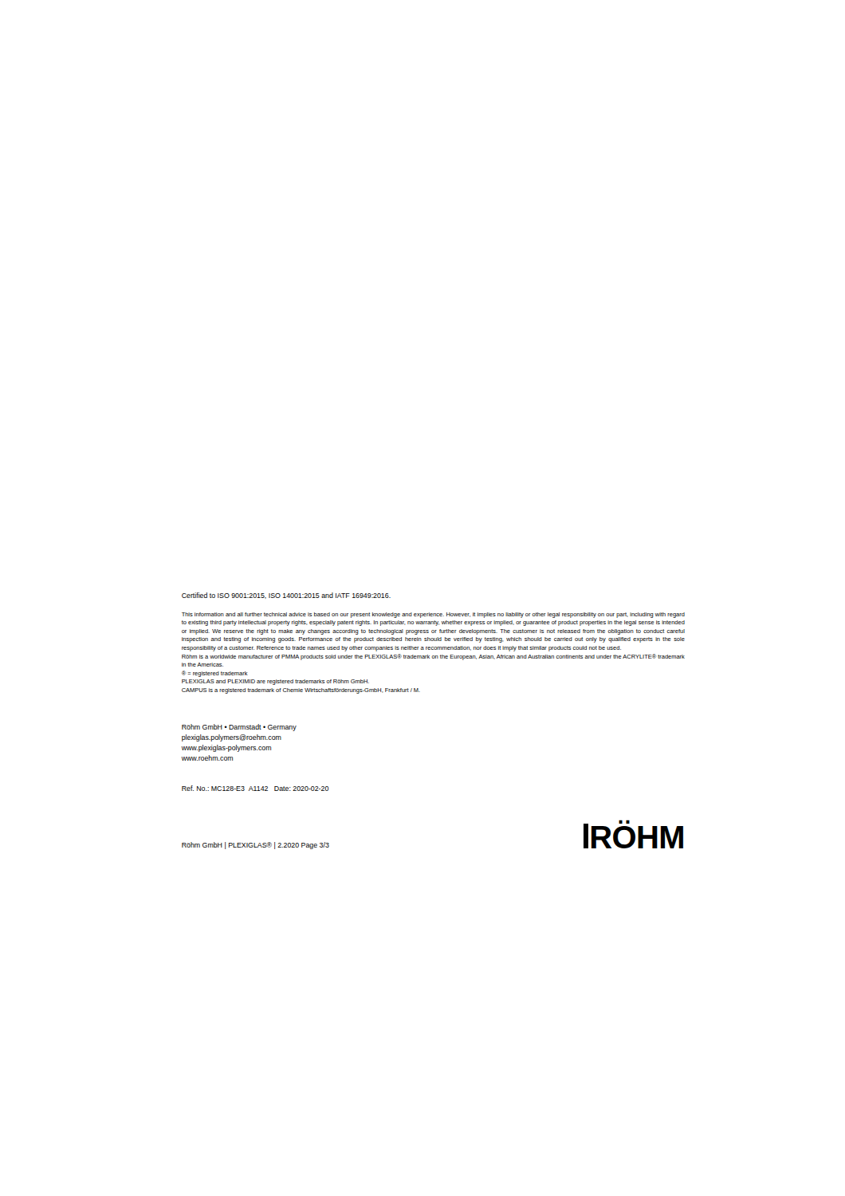Certified to ISO 9001:2015, ISO 14001:2015 and IATF 16949:2016.
This information and all further technical advice is based on our present knowledge and experience. However, it implies no liability or other legal responsibility on our part, including with regard to existing third party intellectual property rights, especially patent rights. In particular, no warranty, whether express or implied, or guarantee of product properties in the legal sense is intended or implied. We reserve the right to make any changes according to technological progress or further developments. The customer is not released from the obligation to conduct careful inspection and testing of incoming goods. Performance of the product described herein should be verified by testing, which should be carried out only by qualified experts in the sole responsibility of a customer. Reference to trade names used by other companies is neither a recommendation, nor does it imply that similar products could not be used.
Röhm is a worldwide manufacturer of PMMA products sold under the PLEXIGLAS® trademark on the European, Asian, African and Australian continents and under the ACRYLITE® trademark in the Americas.
® = registered trademark
PLEXIGLAS and PLEXIMID are registered trademarks of Röhm GmbH.
CAMPUS is a registered trademark of Chemie Wirtschaftsförderungs-GmbH, Frankfurt / M.
Röhm GmbH • Darmstadt • Germany
plexiglas.polymers@roehm.com
www.plexiglas-polymers.com
www.roehm.com
Ref. No.: MC128-E3 A1142 Date: 2020-02-20
Röhm GmbH | PLEXIGLAS® | 2.2020 Page 3/3
RÖHM